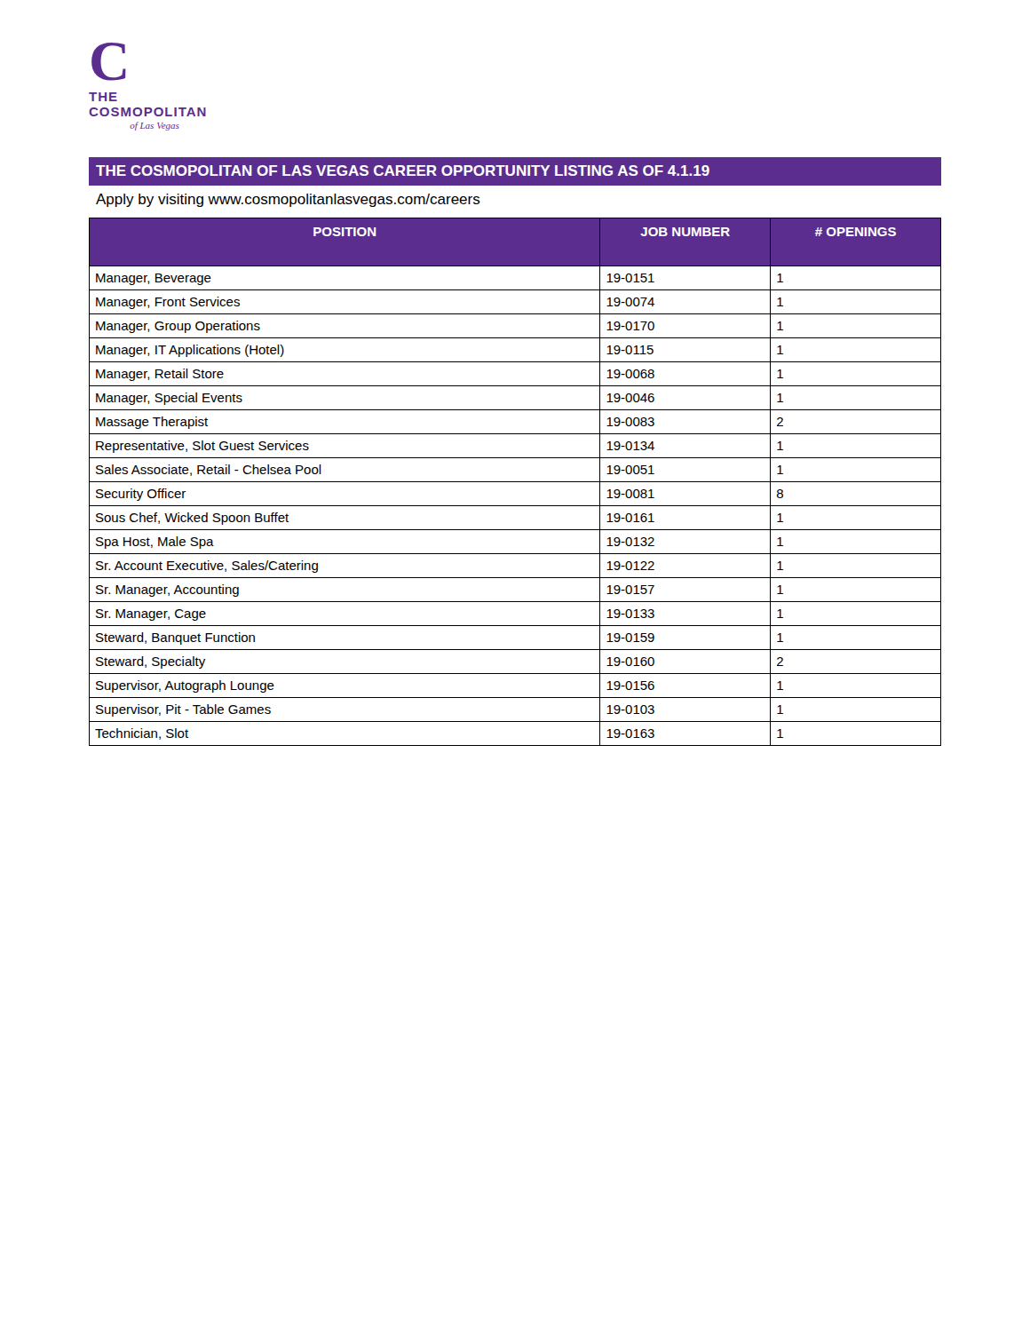C
THE COSMOPOLITAN
of Las Vegas
THE COSMOPOLITAN OF LAS VEGAS CAREER OPPORTUNITY LISTING AS OF 4.1.19
Apply by visiting www.cosmopolitanlasvegas.com/careers
| POSITION | JOB NUMBER | # OPENINGS |
| --- | --- | --- |
| Manager, Beverage | 19-0151 | 1 |
| Manager, Front Services | 19-0074 | 1 |
| Manager, Group Operations | 19-0170 | 1 |
| Manager, IT Applications (Hotel) | 19-0115 | 1 |
| Manager, Retail Store | 19-0068 | 1 |
| Manager, Special Events | 19-0046 | 1 |
| Massage Therapist | 19-0083 | 2 |
| Representative, Slot Guest Services | 19-0134 | 1 |
| Sales Associate, Retail - Chelsea Pool | 19-0051 | 1 |
| Security Officer | 19-0081 | 8 |
| Sous Chef, Wicked Spoon Buffet | 19-0161 | 1 |
| Spa Host, Male Spa | 19-0132 | 1 |
| Sr. Account Executive, Sales/Catering | 19-0122 | 1 |
| Sr. Manager, Accounting | 19-0157 | 1 |
| Sr. Manager, Cage | 19-0133 | 1 |
| Steward, Banquet Function | 19-0159 | 1 |
| Steward, Specialty | 19-0160 | 2 |
| Supervisor, Autograph Lounge | 19-0156 | 1 |
| Supervisor, Pit - Table Games | 19-0103 | 1 |
| Technician, Slot | 19-0163 | 1 |